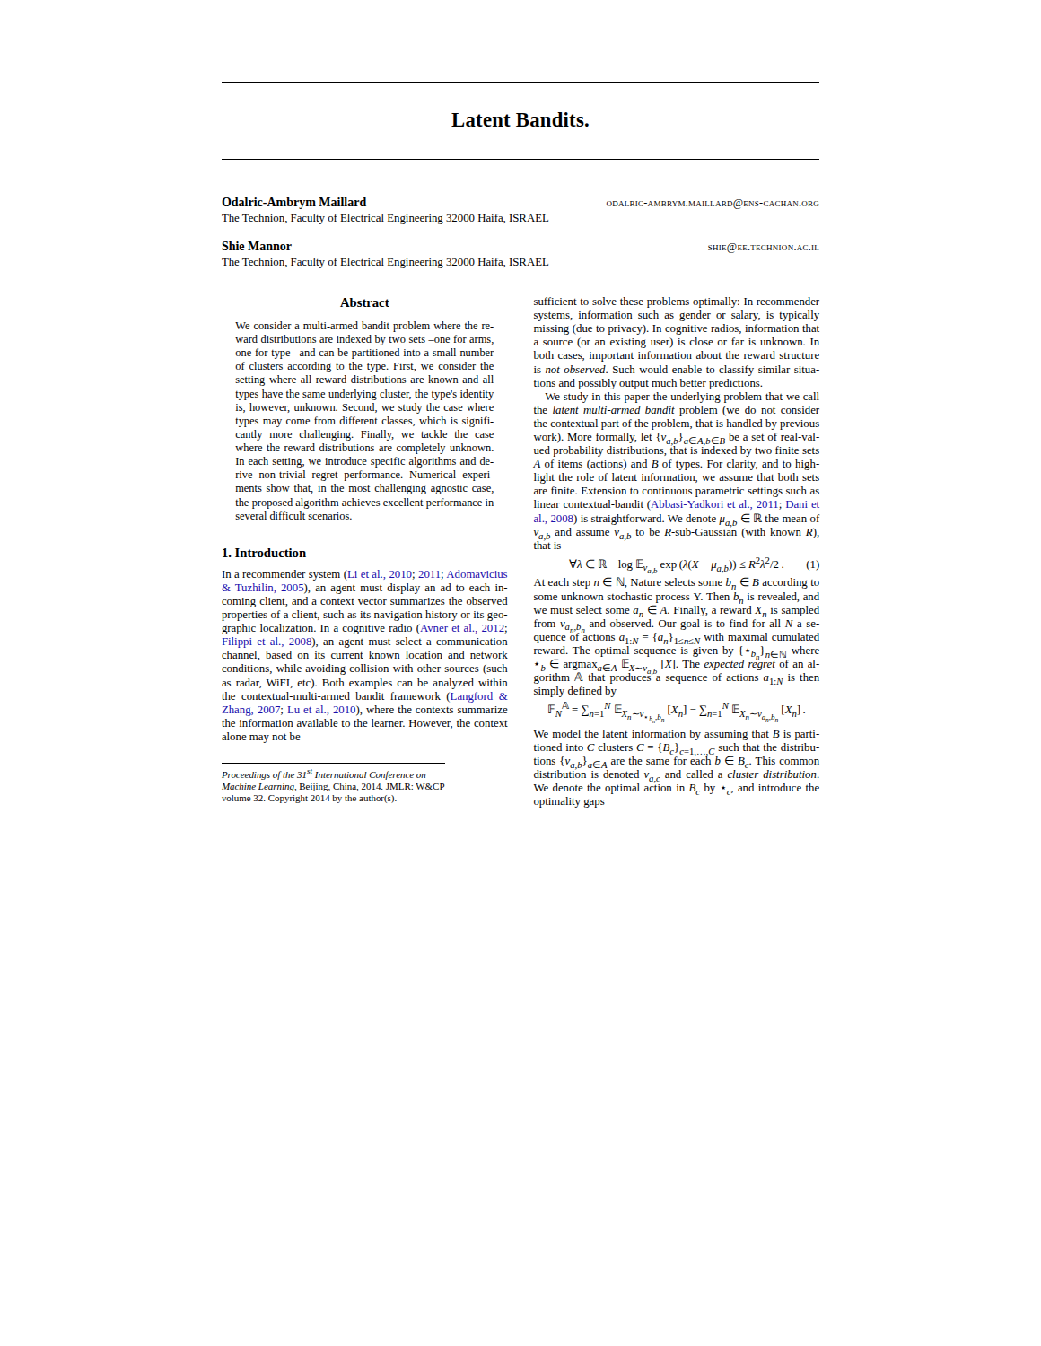Latent Bandits.
Odalric-Ambrym Maillard odalric-ambrym.maillard@ens-cachan.org
The Technion, Faculty of Electrical Engineering 32000 Haifa, ISRAEL
Shie Mannor shie@ee.technion.ac.il
The Technion, Faculty of Electrical Engineering 32000 Haifa, ISRAEL
Abstract
We consider a multi-armed bandit problem where the reward distributions are indexed by two sets –one for arms, one for type– and can be partitioned into a small number of clusters according to the type. First, we consider the setting where all reward distributions are known and all types have the same underlying cluster, the type's identity is, however, unknown. Second, we study the case where types may come from different classes, which is significantly more challenging. Finally, we tackle the case where the reward distributions are completely unknown. In each setting, we introduce specific algorithms and derive non-trivial regret performance. Numerical experiments show that, in the most challenging agnostic case, the proposed algorithm achieves excellent performance in several difficult scenarios.
1. Introduction
In a recommender system (Li et al., 2010; 2011; Adomavicius & Tuzhilin, 2005), an agent must display an ad to each incoming client, and a context vector summarizes the observed properties of a client, such as its navigation history or its geographic localization. In a cognitive radio (Avner et al., 2012; Filippi et al., 2008), an agent must select a communication channel, based on its current known location and network conditions, while avoiding collision with other sources (such as radar, WiFI, etc). Both examples can be analyzed within the contextual-multi-armed bandit framework (Langford & Zhang, 2007; Lu et al., 2010), where the contexts summarize the information available to the learner. However, the context alone may not be
Proceedings of the 31st International Conference on Machine Learning, Beijing, China, 2014. JMLR: W&CP volume 32. Copyright 2014 by the author(s).
sufficient to solve these problems optimally: In recommender systems, information such as gender or salary, is typically missing (due to privacy). In cognitive radios, information that a source (or an existing user) is close or far is unknown. In both cases, important information about the reward structure is not observed. Such would enable to classify similar situations and possibly output much better predictions.
We study in this paper the underlying problem that we call the latent multi-armed bandit problem (we do not consider the contextual part of the problem, that is handled by previous work). More formally, let {νa,b}a∈A,b∈B be a set of real-valued probability distributions, that is indexed by two finite sets A of items (actions) and B of types. For clarity, and to highlight the role of latent information, we assume that both sets are finite. Extension to continuous parametric settings such as linear contextual-bandit (Abbasi-Yadkori et al., 2011; Dani et al., 2008) is straightforward. We denote μa,b ∈ ℝ the mean of νa,b and assume νa,b to be R-sub-Gaussian (with known R), that is
∀λ ∈ ℝ log 𝔼νa,b exp (λ(X − μa,b)) ≤ R2λ2/2 . (1)
At each step n ∈ ℕ, Nature selects some bn ∈ B according to some unknown stochastic process Υ. Then bn is revealed, and we must select some an ∈ A. Finally, a reward Xn is sampled from νan,bn and observed. Our goal is to find for all N a sequence of actions a1:N = {an}1≤n≤N with maximal cumulated reward. The optimal sequence is given by {⋆bn}n∈ℕ where ⋆b ∈ argmaxa∈A 𝔼X∼νa,b [X]. The expected regret of an algorithm 𝔸 that produces a sequence of actions a1:N is then simply defined by
𝔽N𝔸 = ∑n=1N 𝔼Xn∼ν⋆bn,bn [Xn] − ∑n=1N 𝔼Xn∼νan,bn [Xn] .
We model the latent information by assuming that B is partitioned into C clusters C = {Bc}c=1,…,C such that the distributions {νa,b}a∈A are the same for each b ∈ Bc. This common distribution is denoted νa,c and called a cluster distribution. We denote the optimal action in Bc by ⋆c, and introduce the optimality gaps